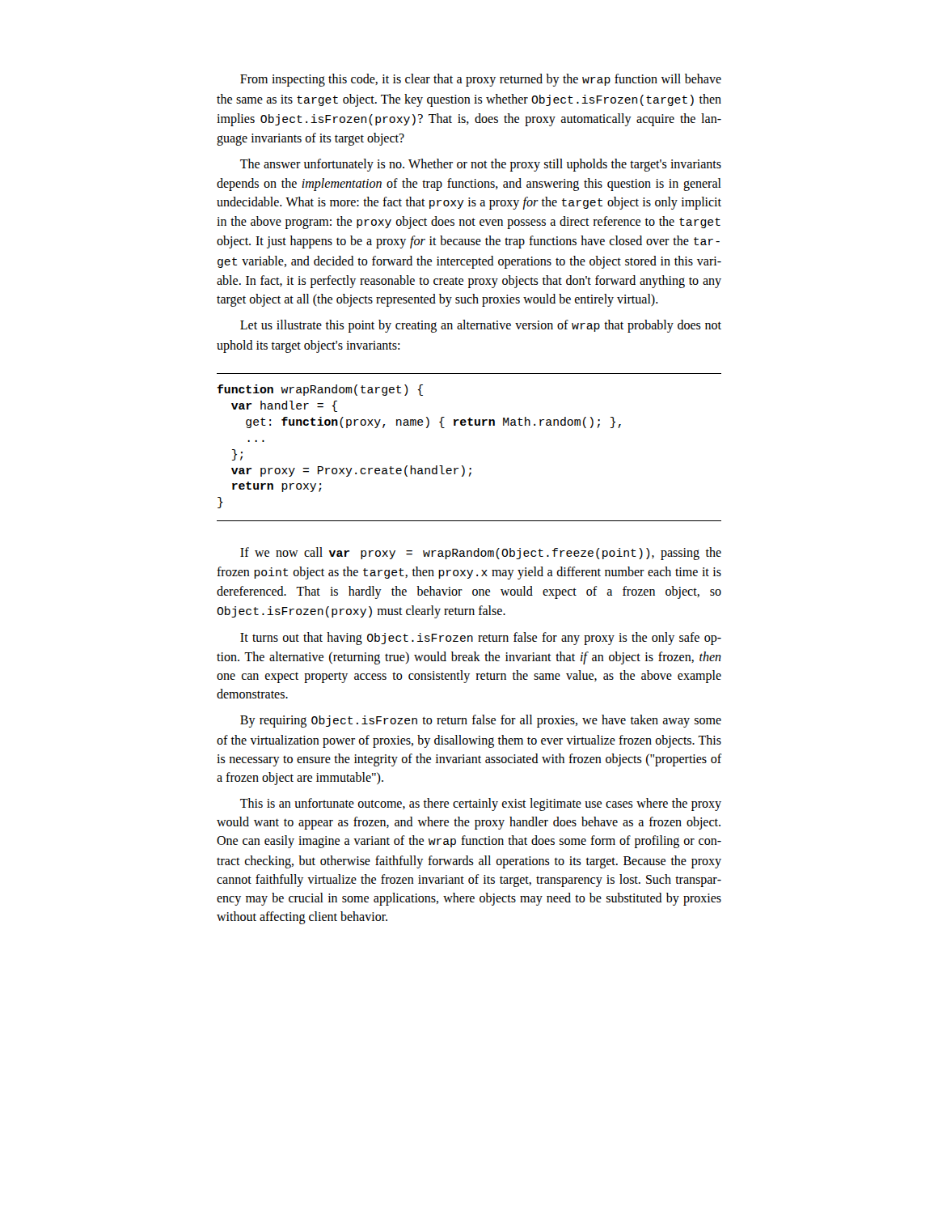From inspecting this code, it is clear that a proxy returned by the wrap function will behave the same as its target object. The key question is whether Object.isFrozen(target) then implies Object.isFrozen(proxy)? That is, does the proxy automatically acquire the language invariants of its target object?
The answer unfortunately is no. Whether or not the proxy still upholds the target's invariants depends on the implementation of the trap functions, and answering this question is in general undecidable. What is more: the fact that proxy is a proxy for the target object is only implicit in the above program: the proxy object does not even possess a direct reference to the target object. It just happens to be a proxy for it because the trap functions have closed over the target variable, and decided to forward the intercepted operations to the object stored in this variable. In fact, it is perfectly reasonable to create proxy objects that don't forward anything to any target object at all (the objects represented by such proxies would be entirely virtual).
Let us illustrate this point by creating an alternative version of wrap that probably does not uphold its target object's invariants:
function wrapRandom(target) { var handler = { get: function(proxy, name) { return Math.random(); }, ... }; var proxy = Proxy.create(handler); return proxy; }
If we now call var proxy = wrapRandom(Object.freeze(point)), passing the frozen point object as the target, then proxy.x may yield a different number each time it is dereferenced. That is hardly the behavior one would expect of a frozen object, so Object.isFrozen(proxy) must clearly return false.
It turns out that having Object.isFrozen return false for any proxy is the only safe option. The alternative (returning true) would break the invariant that if an object is frozen, then one can expect property access to consistently return the same value, as the above example demonstrates.
By requiring Object.isFrozen to return false for all proxies, we have taken away some of the virtualization power of proxies, by disallowing them to ever virtualize frozen objects. This is necessary to ensure the integrity of the invariant associated with frozen objects ("properties of a frozen object are immutable").
This is an unfortunate outcome, as there certainly exist legitimate use cases where the proxy would want to appear as frozen, and where the proxy handler does behave as a frozen object. One can easily imagine a variant of the wrap function that does some form of profiling or contract checking, but otherwise faithfully forwards all operations to its target. Because the proxy cannot faithfully virtualize the frozen invariant of its target, transparency is lost. Such transparency may be crucial in some applications, where objects may need to be substituted by proxies without affecting client behavior.